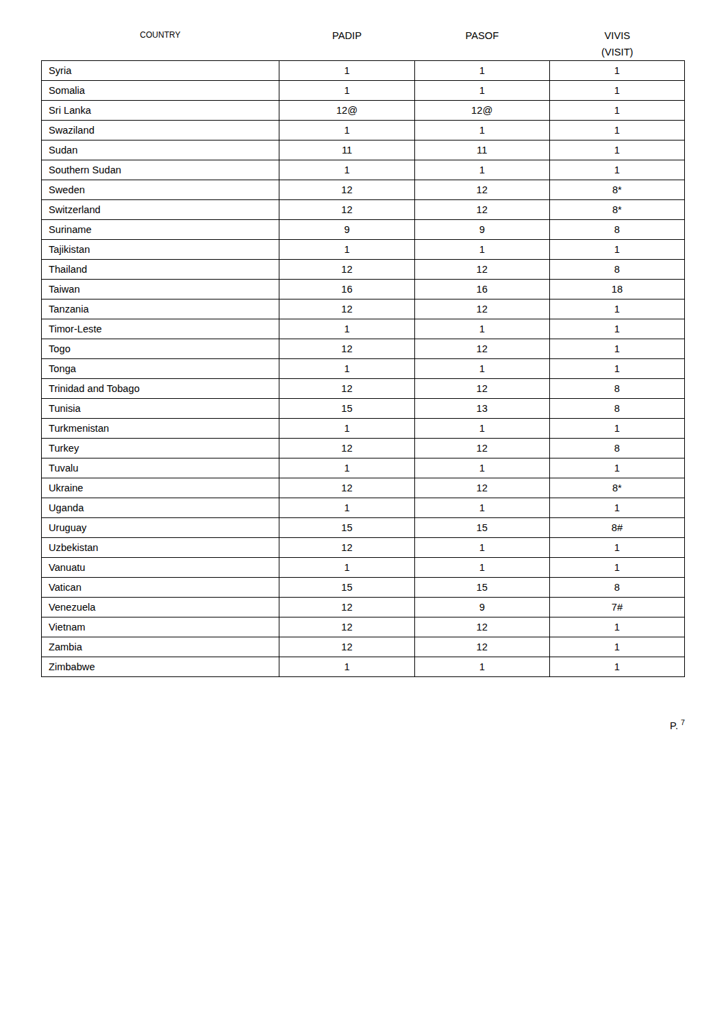| COUNTRY | PADIP | PASOF | VIVIS |
| | | | (VISIT) |
| Syria | 1 | 1 | 1 |
| Somalia | 1 | 1 | 1 |
| Sri Lanka | 12@ | 12@ | 1 |
| Swaziland | 1 | 1 | 1 |
| Sudan | 11 | 11 | 1 |
| Southern Sudan | 1 | 1 | 1 |
| Sweden | 12 | 12 | 8* |
| Switzerland | 12 | 12 | 8* |
| Suriname | 9 | 9 | 8 |
| Tajikistan | 1 | 1 | 1 |
| Thailand | 12 | 12 | 8 |
| Taiwan | 16 | 16 | 18 |
| Tanzania | 12 | 12 | 1 |
| Timor-Leste | 1 | 1 | 1 |
| Togo | 12 | 12 | 1 |
| Tonga | 1 | 1 | 1 |
| Trinidad and Tobago | 12 | 12 | 8 |
| Tunisia | 15 | 13 | 8 |
| Turkmenistan | 1 | 1 | 1 |
| Turkey | 12 | 12 | 8 |
| Tuvalu | 1 | 1 | 1 |
| Ukraine | 12 | 12 | 8* |
| Uganda | 1 | 1 | 1 |
| Uruguay | 15 | 15 | 8# |
| Uzbekistan | 12 | 1 | 1 |
| Vanuatu | 1 | 1 | 1 |
| Vatican | 15 | 15 | 8 |
| Venezuela | 12 | 9 | 7# |
| Vietnam | 12 | 12 | 1 |
| Zambia | 12 | 12 | 1 |
| Zimbabwe | 1 | 1 | 1 |
P. 7